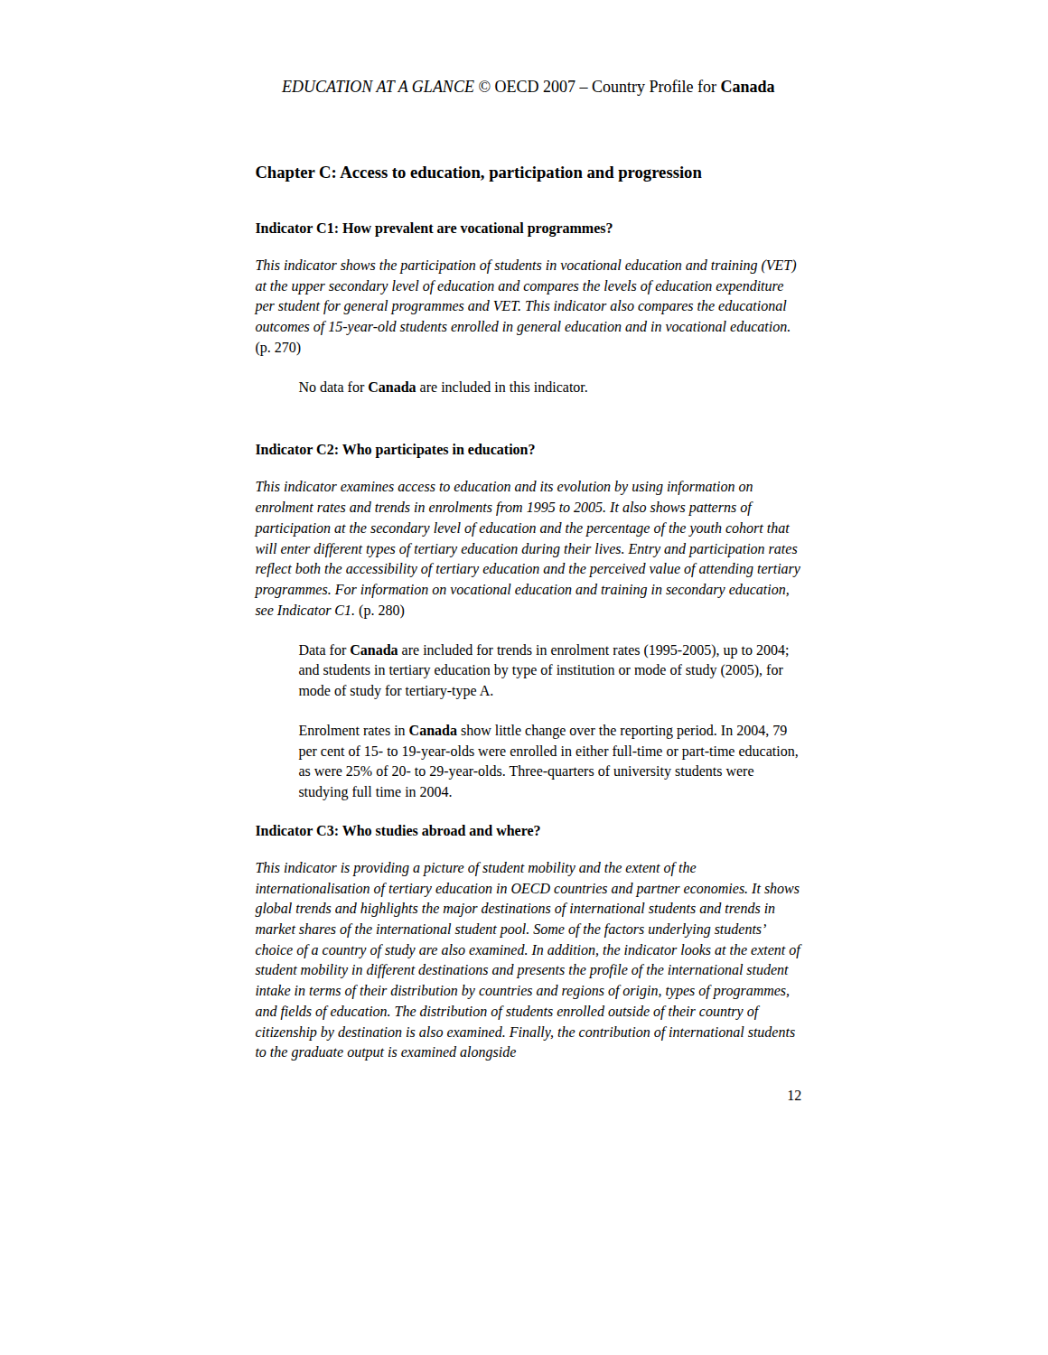EDUCATION AT A GLANCE © OECD 2007 – Country Profile for Canada
Chapter C: Access to education, participation and progression
Indicator C1: How prevalent are vocational programmes?
This indicator shows the participation of students in vocational education and training (VET) at the upper secondary level of education and compares the levels of education expenditure per student for general programmes and VET. This indicator also compares the educational outcomes of 15-year-old students enrolled in general education and in vocational education. (p. 270)
No data for Canada are included in this indicator.
Indicator C2: Who participates in education?
This indicator examines access to education and its evolution by using information on enrolment rates and trends in enrolments from 1995 to 2005. It also shows patterns of participation at the secondary level of education and the percentage of the youth cohort that will enter different types of tertiary education during their lives. Entry and participation rates reflect both the accessibility of tertiary education and the perceived value of attending tertiary programmes. For information on vocational education and training in secondary education, see Indicator C1. (p. 280)
Data for Canada are included for trends in enrolment rates (1995-2005), up to 2004; and students in tertiary education by type of institution or mode of study (2005), for mode of study for tertiary-type A.
Enrolment rates in Canada show little change over the reporting period. In 2004, 79 per cent of 15- to 19-year-olds were enrolled in either full-time or part-time education, as were 25% of 20- to 29-year-olds. Three-quarters of university students were studying full time in 2004.
Indicator C3: Who studies abroad and where?
This indicator is providing a picture of student mobility and the extent of the internationalisation of tertiary education in OECD countries and partner economies. It shows global trends and highlights the major destinations of international students and trends in market shares of the international student pool. Some of the factors underlying students’ choice of a country of study are also examined. In addition, the indicator looks at the extent of student mobility in different destinations and presents the profile of the international student intake in terms of their distribution by countries and regions of origin, types of programmes, and fields of education. The distribution of students enrolled outside of their country of citizenship by destination is also examined. Finally, the contribution of international students to the graduate output is examined alongside
12